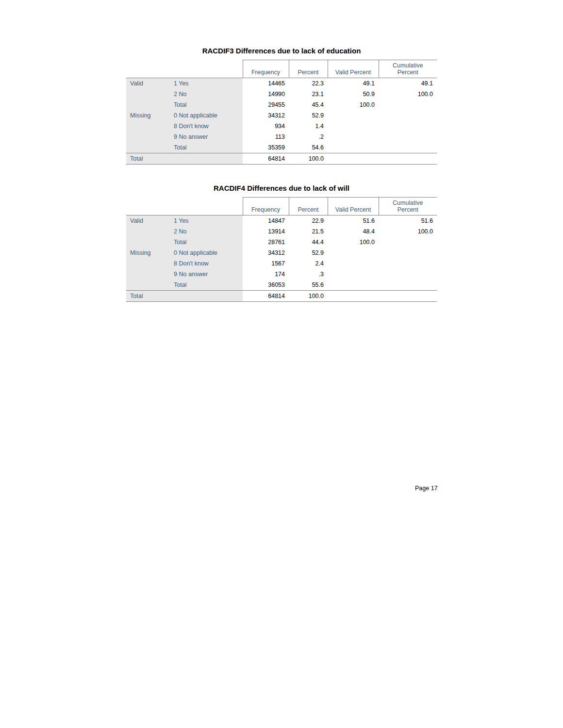RACDIF3 Differences due to lack of education
| | | Frequency | Percent | Valid Percent | Cumulative Percent |
| --- | --- | --- | --- | --- | --- |
| Valid | 1 Yes | 14465 | 22.3 | 49.1 | 49.1 |
| | 2 No | 14990 | 23.1 | 50.9 | 100.0 |
| | Total | 29455 | 45.4 | 100.0 | |
| Missing | 0 Not applicable | 34312 | 52.9 | | |
| | 8 Don't know | 934 | 1.4 | | |
| | 9 No answer | 113 | .2 | | |
| | Total | 35359 | 54.6 | | |
| Total | 64814 | 100.0 | | |
RACDIF4 Differences due to lack of will
| | | Frequency | Percent | Valid Percent | Cumulative Percent |
| --- | --- | --- | --- | --- | --- |
| Valid | 1 Yes | 14847 | 22.9 | 51.6 | 51.6 |
| | 2 No | 13914 | 21.5 | 48.4 | 100.0 |
| | Total | 28761 | 44.4 | 100.0 | |
| Missing | 0 Not applicable | 34312 | 52.9 | | |
| | 8 Don't know | 1567 | 2.4 | | |
| | 9 No answer | 174 | .3 | | |
| | Total | 36053 | 55.6 | | |
| Total | 64814 | 100.0 | | |
Page 17